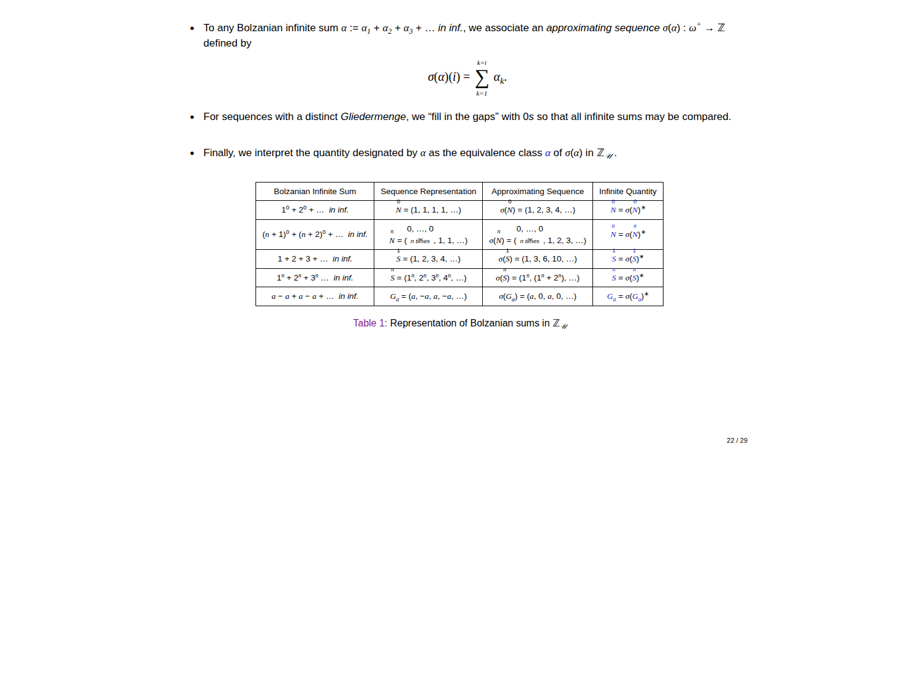To any Bolzanian infinite sum α := α1 + α2 + α3 + … in inf., we associate an approximating sequence σ(α) : ω+ → ℤ defined by
σ(α)(i) = k=i ∑ k=1 αk.
For sequences with a distinct Gliedermenge, we “fill in the gaps” with 0s so that all infinite sums may be compared.
Finally, we interpret the quantity designated by α as the equivalence class α of σ(α) in ℤ𝒰 .
| Bolzanian Infinite Sum | Sequence Representation | Approximating Sequence | Infinite Quantity |
| --- | --- | --- | --- |
| 1 0 + 2 0 + … in inf. | 0 N = (1, 1, 1, 1, …) | σ ( 0 N ) = (1, 2, 3, 4, …) | 0 N = σ ( 0 N ) ∗ |
| ( n + 1) 0 + ( n + 2) 0 + … in inf. | n N = ( 0, …, 0 ⏟ n times , 1, 1, …) | σ ( n N ) = ( 0, …, 0 ⏟ n times , 1, 2, 3, …) | n N = σ ( n N ) ∗ |
| 1 + 2 + 3 + … in inf. | 1 S = (1, 2, 3, 4, …) | σ ( 1 S ) = (1, 3, 6, 10, …) | 1 S = σ ( 1 S ) ∗ |
| 1 n + 2 n + 3 n … in inf. | n S = (1 n , 2 n , 3 n , 4 n , …) | σ ( n S ) = (1 n , (1 n + 2 n ), …) | n S = σ ( n S ) ∗ |
| a − a + a − a + … in inf. | G a = ( a , − a , a , − a , …) | σ ( G a ) = ( a , 0, a , 0, …) | G a = σ ( G a ) ∗ |
Table 1: Representation of Bolzanian sums in ℤ𝒰
22 / 29